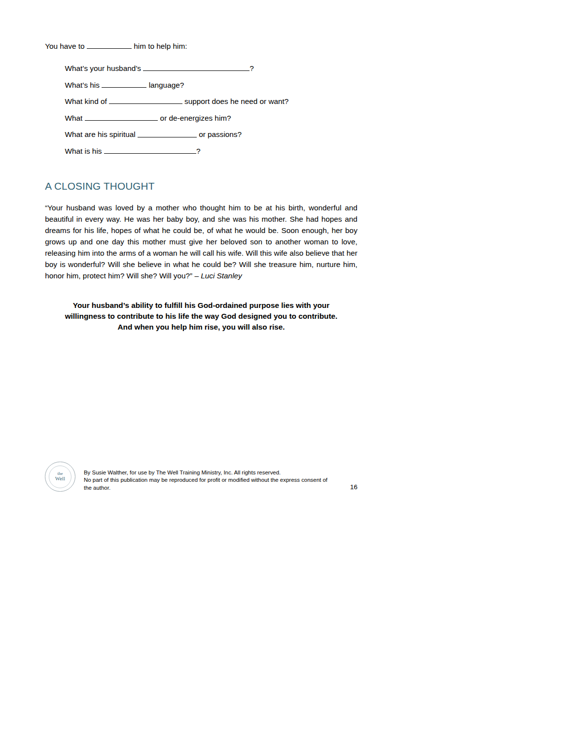You have to him to help him:
What’s your husband’s ?
What’s his language?
What kind of support does he need or want?
What or de-energizes him?
What are his spiritual or passions?
What is his ?
A CLOSING THOUGHT
“Your husband was loved by a mother who thought him to be at his birth, wonderful and beautiful in every way. He was her baby boy, and she was his mother. She had hopes and dreams for his life, hopes of what he could be, of what he would be. Soon enough, her boy grows up and one day this mother must give her beloved son to another woman to love, releasing him into the arms of a woman he will call his wife. Will this wife also believe that her boy is wonderful? Will she believe in what he could be? Will she treasure him, nurture him, honor him, protect him? Will she? Will you?” – Luci Stanley
Your husband’s ability to fulfill his God-ordained purpose lies with your willingness to contribute to his life the way God designed you to contribute. And when you help him rise, you will also rise.
the Well
By Susie Walther, for use by The Well Training Ministry, Inc. All rights reserved.
No part of this publication may be reproduced for profit or modified without the express consent of the author.
16